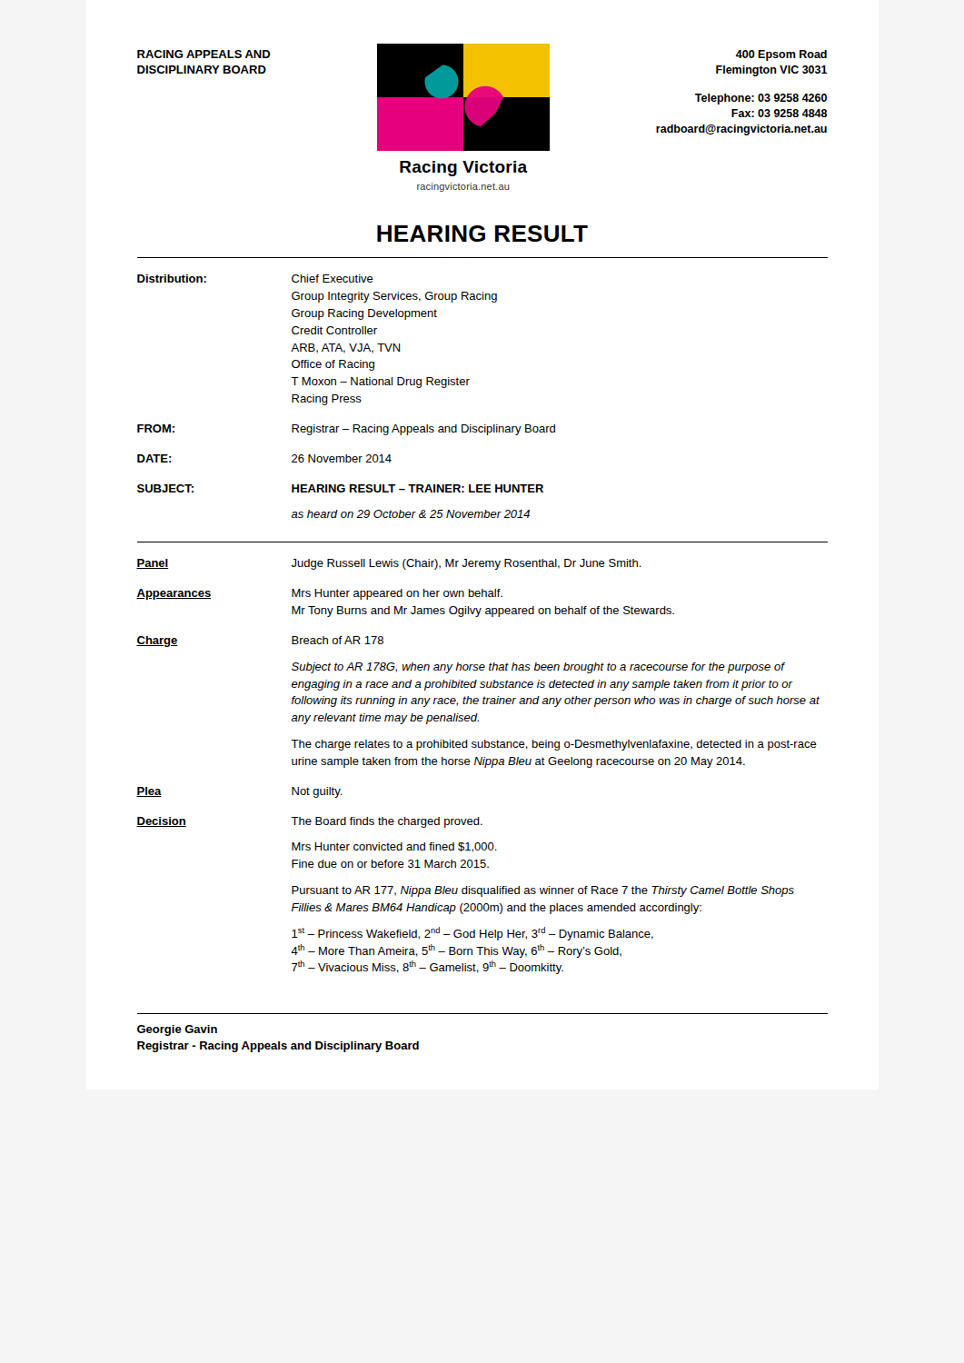RACING APPEALS AND
DISCIPLINARY BOARD
Racing Victoria
racingvictoria.net.au
400 Epsom Road
Flemington VIC 3031
Telephone: 03 9258 4260
Fax: 03 9258 4848
radboard@racingvictoria.net.au
HEARING RESULT
| Distribution: | Chief Executive Group Integrity Services, Group Racing Group Racing Development Credit Controller ARB, ATA, VJA, TVN Office of Racing T Moxon – National Drug Register Racing Press |
| FROM: | Registrar – Racing Appeals and Disciplinary Board |
| DATE: | 26 November 2014 |
| SUBJECT: | HEARING RESULT – TRAINER: LEE HUNTER as heard on 29 October & 25 November 2014 |
| Panel | Judge Russell Lewis (Chair), Mr Jeremy Rosenthal, Dr June Smith. |
| Appearances | Mrs Hunter appeared on her own behalf. Mr Tony Burns and Mr James Ogilvy appeared on behalf of the Stewards. |
| Charge | Breach of AR 178 Subject to AR 178G, when any horse that has been brought to a racecourse for the purpose of engaging in a race and a prohibited substance is detected in any sample taken from it prior to or following its running in any race, the trainer and any other person who was in charge of such horse at any relevant time may be penalised. The charge relates to a prohibited substance, being o-Desmethylvenlafaxine, detected in a post-race urine sample taken from the horse Nippa Bleu at Geelong racecourse on 20 May 2014. |
| Plea | Not guilty. |
| Decision | The Board finds the charged proved. Mrs Hunter convicted and fined $1,000. Fine due on or before 31 March 2015. Pursuant to AR 177, Nippa Bleu disqualified as winner of Race 7 the Thirsty Camel Bottle Shops Fillies & Mares BM64 Handicap (2000m) and the places amended accordingly: 1 st – Princess Wakefield, 2 nd – God Help Her, 3 rd – Dynamic Balance, 4 th – More Than Ameira, 5 th – Born This Way, 6 th – Rory’s Gold, 7 th – Vivacious Miss, 8 th – Gamelist, 9 th – Doomkitty. |
Georgie Gavin
Registrar - Racing Appeals and Disciplinary Board